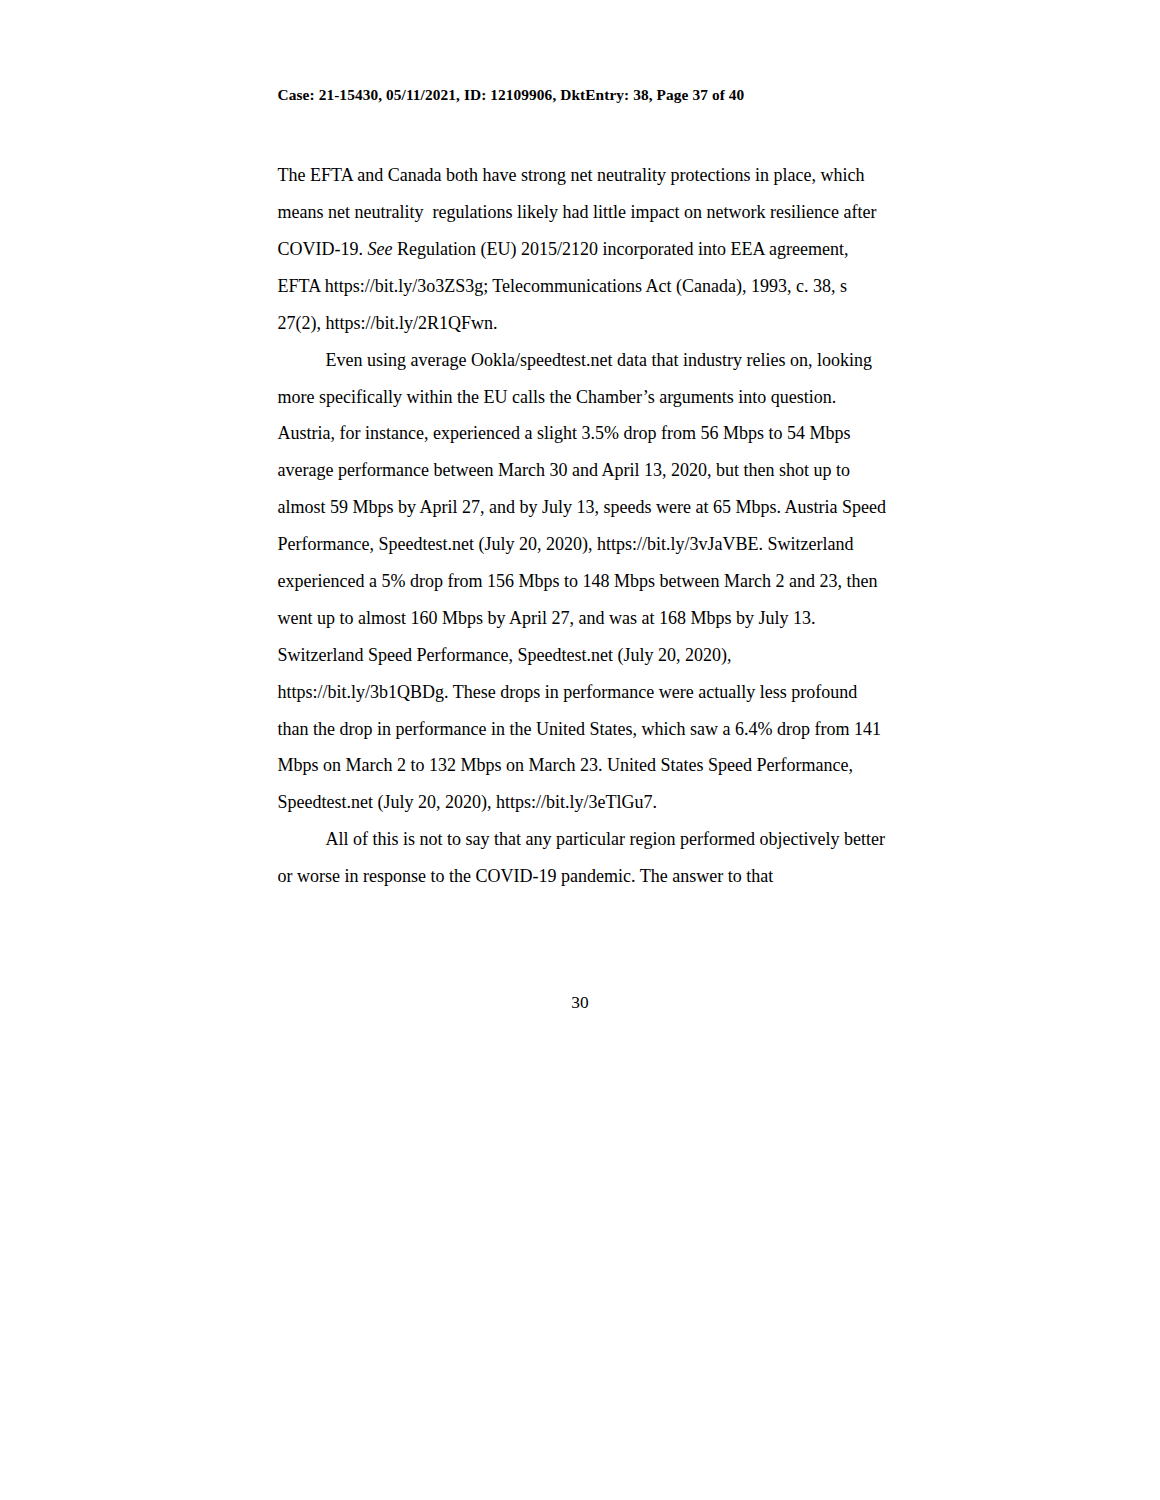Case: 21-15430, 05/11/2021, ID: 12109906, DktEntry: 38, Page 37 of 40
The EFTA and Canada both have strong net neutrality protections in place, which means net neutrality regulations likely had little impact on network resilience after COVID-19. See Regulation (EU) 2015/2120 incorporated into EEA agreement, EFTA https://bit.ly/3o3ZS3g; Telecommunications Act (Canada), 1993, c. 38, s 27(2), https://bit.ly/2R1QFwn.
Even using average Ookla/speedtest.net data that industry relies on, looking more specifically within the EU calls the Chamber’s arguments into question. Austria, for instance, experienced a slight 3.5% drop from 56 Mbps to 54 Mbps average performance between March 30 and April 13, 2020, but then shot up to almost 59 Mbps by April 27, and by July 13, speeds were at 65 Mbps. Austria Speed Performance, Speedtest.net (July 20, 2020), https://bit.ly/3vJaVBE. Switzerland experienced a 5% drop from 156 Mbps to 148 Mbps between March 2 and 23, then went up to almost 160 Mbps by April 27, and was at 168 Mbps by July 13. Switzerland Speed Performance, Speedtest.net (July 20, 2020), https://bit.ly/3b1QBDg. These drops in performance were actually less profound than the drop in performance in the United States, which saw a 6.4% drop from 141 Mbps on March 2 to 132 Mbps on March 23. United States Speed Performance, Speedtest.net (July 20, 2020), https://bit.ly/3eTlGu7.
All of this is not to say that any particular region performed objectively better or worse in response to the COVID-19 pandemic. The answer to that
30